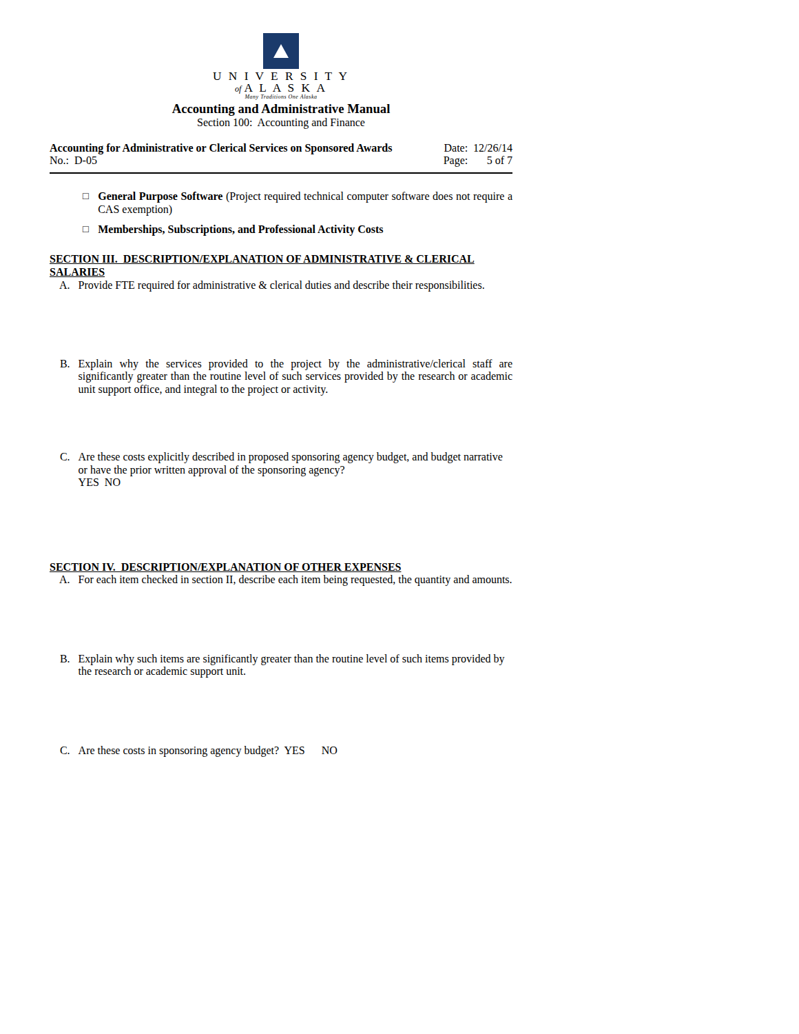U N I V E R S I T Y of A L A S K A Many Traditions One Alaska
Accounting and Administrative Manual
Section 100: Accounting and Finance
| Accounting for Administrative or Clerical Services on Sponsored Awards | Date: | 12/26/14 |
| No.: D-05 | Page: | 5 of 7 |
□ General Purpose Software (Project required technical computer software does not require a CAS exemption)
□ Memberships, Subscriptions, and Professional Activity Costs
SECTION III. DESCRIPTION/EXPLANATION OF ADMINISTRATIVE & CLERICAL SALARIES
Provide FTE required for administrative & clerical duties and describe their responsibilities.
Explain why the services provided to the project by the administrative/clerical staff are significantly greater than the routine level of such services provided by the research or academic unit support office, and integral to the project or activity.
Are these costs explicitly described in proposed sponsoring agency budget, and budget narrative or have the prior written approval of the sponsoring agency?
YES NO
SECTION IV. DESCRIPTION/EXPLANATION OF OTHER EXPENSES
For each item checked in section II, describe each item being requested, the quantity and amounts.
Explain why such items are significantly greater than the routine level of such items provided by the research or academic support unit.
Are these costs in sponsoring agency budget? YES NO